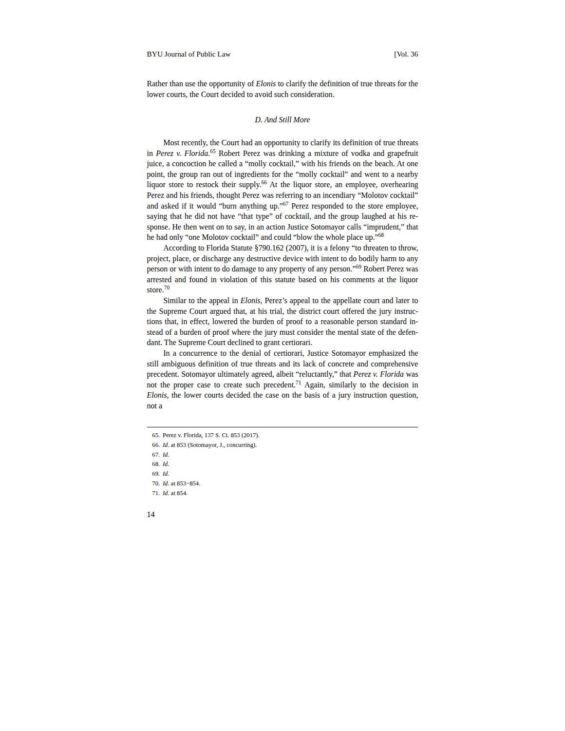BYU Journal of Public Law [Vol. 36
Rather than use the opportunity of Elonis to clarify the definition of true threats for the lower courts, the Court decided to avoid such consideration.
D. And Still More
Most recently, the Court had an opportunity to clarify its definition of true threats in Perez v. Florida.65 Robert Perez was drinking a mixture of vodka and grapefruit juice, a concoction he called a “molly cocktail,” with his friends on the beach. At one point, the group ran out of ingredients for the “molly cocktail” and went to a nearby liquor store to restock their supply.66 At the liquor store, an employee, overhearing Perez and his friends, thought Perez was referring to an incendiary “Molotov cocktail” and asked if it would “burn anything up.”67 Perez responded to the store employee, saying that he did not have “that type” of cocktail, and the group laughed at his response. He then went on to say, in an action Justice Sotomayor calls “imprudent,” that he had only “one Molotov cocktail” and could “blow the whole place up.”68
According to Florida Statute §790.162 (2007), it is a felony “to threaten to throw, project, place, or discharge any destructive device with intent to do bodily harm to any person or with intent to do damage to any property of any person.”69 Robert Perez was arrested and found in violation of this statute based on his comments at the liquor store.70
Similar to the appeal in Elonis, Perez’s appeal to the appellate court and later to the Supreme Court argued that, at his trial, the district court offered the jury instructions that, in effect, lowered the burden of proof to a reasonable person standard instead of a burden of proof where the jury must consider the mental state of the defendant. The Supreme Court declined to grant certiorari.
In a concurrence to the denial of certiorari, Justice Sotomayor emphasized the still ambiguous definition of true threats and its lack of concrete and comprehensive precedent. Sotomayor ultimately agreed, albeit “reluctantly,” that Perez v. Florida was not the proper case to create such precedent.71 Again, similarly to the decision in Elonis, the lower courts decided the case on the basis of a jury instruction question, not a
65 Perez v. Florida, 137 S. Ct. 853 (2017).
66 Id. at 853 (Sotomayor, J., concurring).
67 Id.
68 Id.
69 Id.
70 Id. at 853−854.
71 Id. at 854.
14